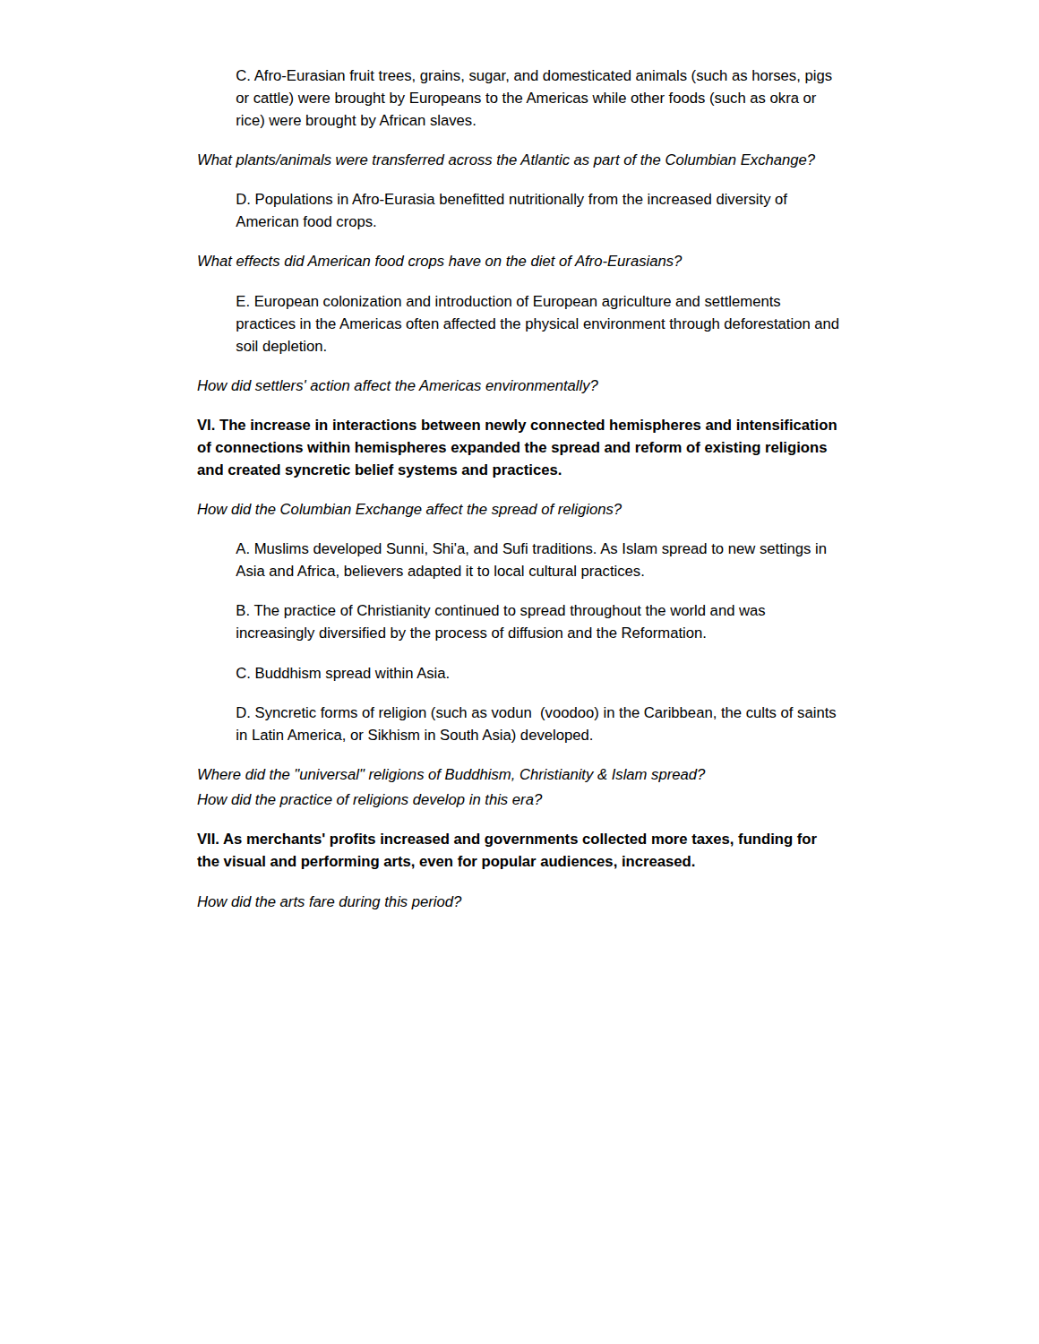C. Afro-Eurasian fruit trees, grains, sugar, and domesticated animals (such as horses, pigs or cattle) were brought by Europeans to the Americas while other foods (such as okra or rice) were brought by African slaves.
What plants/animals were transferred across the Atlantic as part of the Columbian Exchange?
D. Populations in Afro-Eurasia benefitted nutritionally from the increased diversity of American food crops.
What effects did American food crops have on the diet of Afro-Eurasians?
E. European colonization and introduction of European agriculture and settlements practices in the Americas often affected the physical environment through deforestation and soil depletion.
How did settlers' action affect the Americas environmentally?
VI. The increase in interactions between newly connected hemispheres and intensification of connections within hemispheres expanded the spread and reform of existing religions and created syncretic belief systems and practices.
How did the Columbian Exchange affect the spread of religions?
A. Muslims developed Sunni, Shi'a, and Sufi traditions. As Islam spread to new settings in Asia and Africa, believers adapted it to local cultural practices.
B. The practice of Christianity continued to spread throughout the world and was increasingly diversified by the process of diffusion and the Reformation.
C. Buddhism spread within Asia.
D. Syncretic forms of religion (such as vodun (voodoo) in the Caribbean, the cults of saints in Latin America, or Sikhism in South Asia) developed.
Where did the "universal" religions of Buddhism, Christianity & Islam spread?
How did the practice of religions develop in this era?
VII. As merchants' profits increased and governments collected more taxes, funding for the visual and performing arts, even for popular audiences, increased.
How did the arts fare during this period?